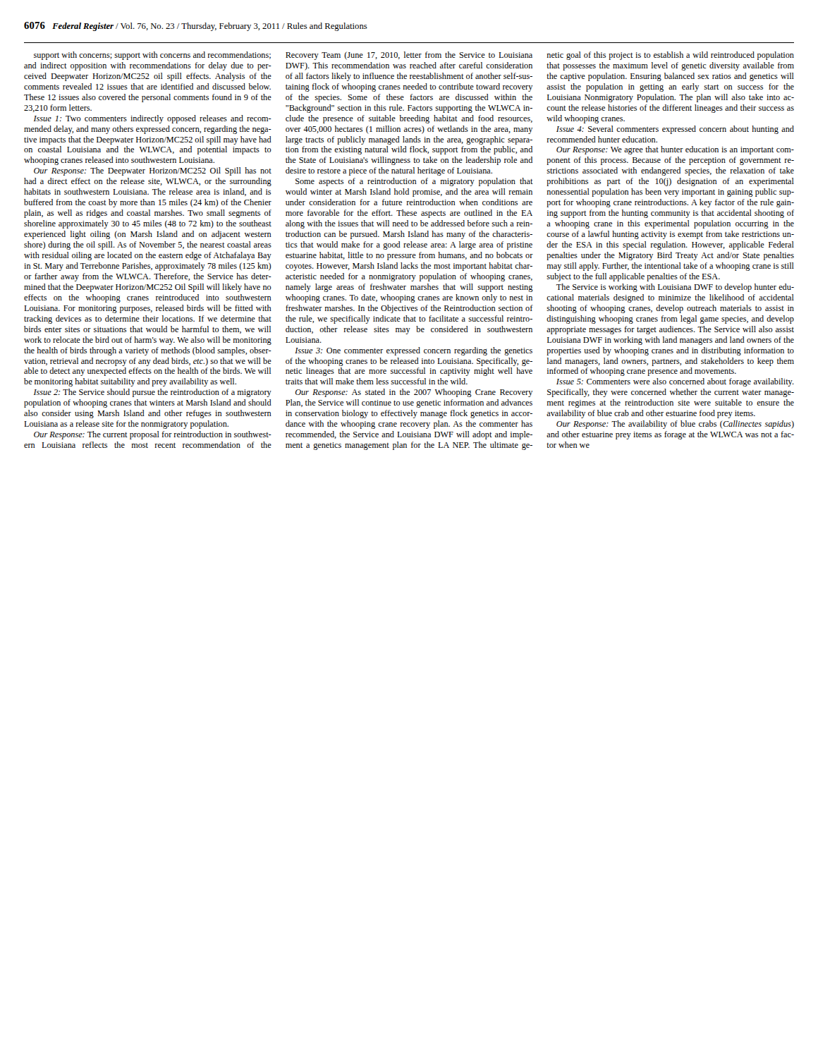6076 Federal Register / Vol. 76, No. 23 / Thursday, February 3, 2011 / Rules and Regulations
support with concerns; support with concerns and recommendations; and indirect opposition with recommendations for delay due to perceived Deepwater Horizon/MC252 oil spill effects. Analysis of the comments revealed 12 issues that are identified and discussed below. These 12 issues also covered the personal comments found in 9 of the 23,210 form letters.
Issue 1: Two commenters indirectly opposed releases and recommended delay, and many others expressed concern, regarding the negative impacts that the Deepwater Horizon/MC252 oil spill may have had on coastal Louisiana and the WLWCA, and potential impacts to whooping cranes released into southwestern Louisiana.
Our Response: The Deepwater Horizon/MC252 Oil Spill has not had a direct effect on the release site, WLWCA, or the surrounding habitats in southwestern Louisiana. The release area is inland, and is buffered from the coast by more than 15 miles (24 km) of the Chenier plain, as well as ridges and coastal marshes. Two small segments of shoreline approximately 30 to 45 miles (48 to 72 km) to the southeast experienced light oiling (on Marsh Island and on adjacent western shore) during the oil spill. As of November 5, the nearest coastal areas with residual oiling are located on the eastern edge of Atchafalaya Bay in St. Mary and Terrebonne Parishes, approximately 78 miles (125 km) or farther away from the WLWCA. Therefore, the Service has determined that the Deepwater Horizon/MC252 Oil Spill will likely have no effects on the whooping cranes reintroduced into southwestern Louisiana. For monitoring purposes, released birds will be fitted with tracking devices as to determine their locations. If we determine that birds enter sites or situations that would be harmful to them, we will work to relocate the bird out of harm's way. We also will be monitoring the health of birds through a variety of methods (blood samples, observation, retrieval and necropsy of any dead birds, etc.) so that we will be able to detect any unexpected effects on the health of the birds. We will be monitoring habitat suitability and prey availability as well.
Issue 2: The Service should pursue the reintroduction of a migratory population of whooping cranes that winters at Marsh Island and should also consider using Marsh Island and other refuges in southwestern Louisiana as a release site for the nonmigratory population.
Our Response: The current proposal for reintroduction in southwestern Louisiana reflects the most recent recommendation of the Recovery Team (June 17, 2010, letter from the Service to Louisiana DWF). This recommendation was reached after careful consideration of all factors likely to influence the reestablishment of another self-sustaining flock of whooping cranes needed to contribute toward recovery of the species. Some of these factors are discussed within the "Background" section in this rule. Factors supporting the WLWCA include the presence of suitable breeding habitat and food resources, over 405,000 hectares (1 million acres) of wetlands in the area, many large tracts of publicly managed lands in the area, geographic separation from the existing natural wild flock, support from the public, and the State of Louisiana's willingness to take on the leadership role and desire to restore a piece of the natural heritage of Louisiana.
Some aspects of a reintroduction of a migratory population that would winter at Marsh Island hold promise, and the area will remain under consideration for a future reintroduction when conditions are more favorable for the effort. These aspects are outlined in the EA along with the issues that will need to be addressed before such a reintroduction can be pursued. Marsh Island has many of the characteristics that would make for a good release area: A large area of pristine estuarine habitat, little to no pressure from humans, and no bobcats or coyotes. However, Marsh Island lacks the most important habitat characteristic needed for a nonmigratory population of whooping cranes, namely large areas of freshwater marshes that will support nesting whooping cranes. To date, whooping cranes are known only to nest in freshwater marshes. In the Objectives of the Reintroduction section of the rule, we specifically indicate that to facilitate a successful reintroduction, other release sites may be considered in southwestern Louisiana.
Issue 3: One commenter expressed concern regarding the genetics of the whooping cranes to be released into Louisiana. Specifically, genetic lineages that are more successful in captivity might well have traits that will make them less successful in the wild.
Our Response: As stated in the 2007 Whooping Crane Recovery Plan, the Service will continue to use genetic information and advances in conservation biology to effectively manage flock genetics in accordance with the whooping crane recovery plan. As the commenter has recommended, the Service and Louisiana DWF will adopt and implement a genetics management plan for the LA NEP. The ultimate genetic goal of this project is to establish a wild reintroduced population that possesses the maximum level of genetic diversity available from the captive population. Ensuring balanced sex ratios and genetics will assist the population in getting an early start on success for the Louisiana Nonmigratory Population. The plan will also take into account the release histories of the different lineages and their success as wild whooping cranes.
Issue 4: Several commenters expressed concern about hunting and recommended hunter education.
Our Response: We agree that hunter education is an important component of this process. Because of the perception of government restrictions associated with endangered species, the relaxation of take prohibitions as part of the 10(j) designation of an experimental nonessential population has been very important in gaining public support for whooping crane reintroductions. A key factor of the rule gaining support from the hunting community is that accidental shooting of a whooping crane in this experimental population occurring in the course of a lawful hunting activity is exempt from take restrictions under the ESA in this special regulation. However, applicable Federal penalties under the Migratory Bird Treaty Act and/or State penalties may still apply. Further, the intentional take of a whooping crane is still subject to the full applicable penalties of the ESA.
The Service is working with Louisiana DWF to develop hunter educational materials designed to minimize the likelihood of accidental shooting of whooping cranes, develop outreach materials to assist in distinguishing whooping cranes from legal game species, and develop appropriate messages for target audiences. The Service will also assist Louisiana DWF in working with land managers and land owners of the properties used by whooping cranes and in distributing information to land managers, land owners, partners, and stakeholders to keep them informed of whooping crane presence and movements.
Issue 5: Commenters were also concerned about forage availability. Specifically, they were concerned whether the current water management regimes at the reintroduction site were suitable to ensure the availability of blue crab and other estuarine food prey items.
Our Response: The availability of blue crabs (Callinectes sapidus) and other estuarine prey items as forage at the WLWCA was not a factor when we